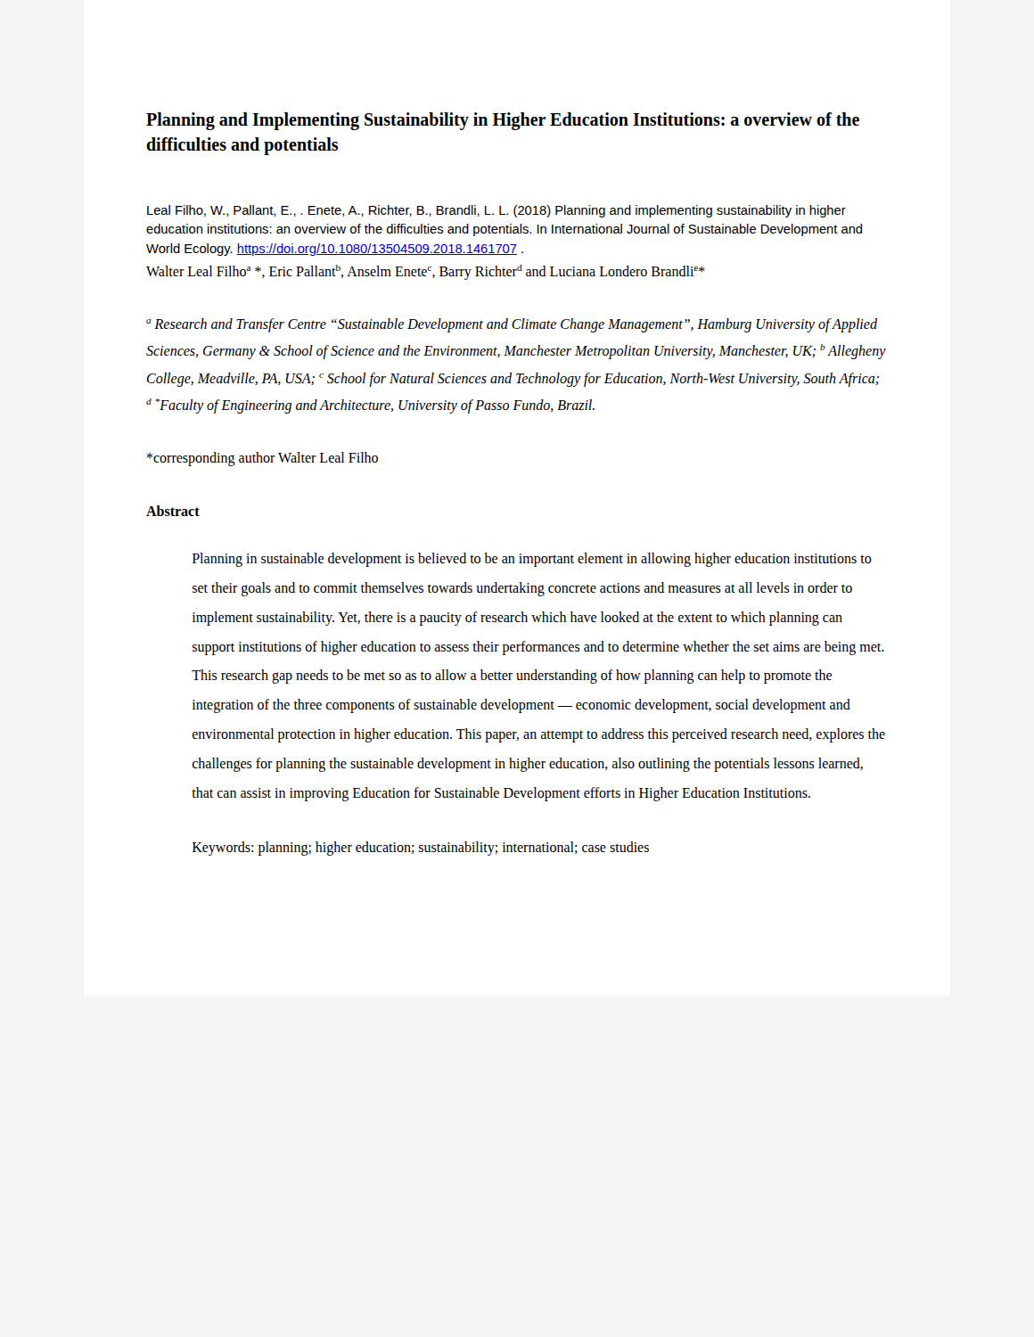Planning and Implementing Sustainability in Higher Education Institutions: a overview of the difficulties and potentials
Leal Filho, W., Pallant, E., . Enete, A., Richter, B., Brandli, L. L. (2018) Planning and implementing sustainability in higher education institutions: an overview of the difficulties and potentials. In International Journal of Sustainable Development and World Ecology. https://doi.org/10.1080/13504509.2018.1461707 .
Walter Leal Filhoa *, Eric Pallantb, Anselm Enetec, Barry Richterd and Luciana Londero Brandlie*
a Research and Transfer Centre “Sustainable Development and Climate Change Management”, Hamburg University of Applied Sciences, Germany & School of Science and the Environment, Manchester Metropolitan University, Manchester, UK; b Allegheny College, Meadville, PA, USA; c School for Natural Sciences and Technology for Education, North-West University, South Africa; d *Faculty of Engineering and Architecture, University of Passo Fundo, Brazil.
*corresponding author Walter Leal Filho
Abstract
Planning in sustainable development is believed to be an important element in allowing higher education institutions to set their goals and to commit themselves towards undertaking concrete actions and measures at all levels in order to implement sustainability. Yet, there is a paucity of research which have looked at the extent to which planning can support institutions of higher education to assess their performances and to determine whether the set aims are being met. This research gap needs to be met so as to allow a better understanding of how planning can help to promote the integration of the three components of sustainable development — economic development, social development and environmental protection in higher education. This paper, an attempt to address this perceived research need, explores the challenges for planning the sustainable development in higher education, also outlining the potentials lessons learned, that can assist in improving Education for Sustainable Development efforts in Higher Education Institutions.
Keywords: planning; higher education; sustainability; international; case studies